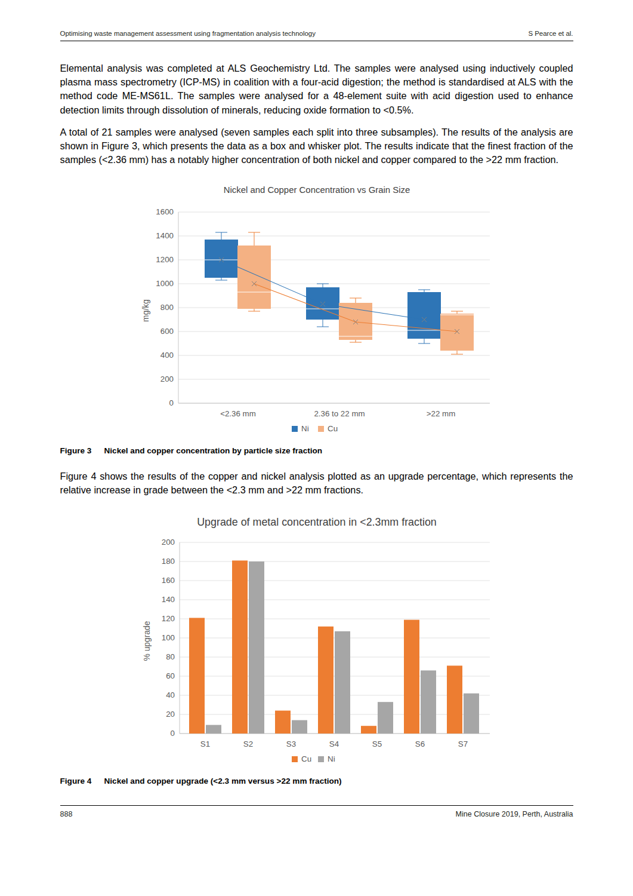Optimising waste management assessment using fragmentation analysis technology
S Pearce et al.
Elemental analysis was completed at ALS Geochemistry Ltd. The samples were analysed using inductively coupled plasma mass spectrometry (ICP-MS) in coalition with a four-acid digestion; the method is standardised at ALS with the method code ME-MS61L. The samples were analysed for a 48-element suite with acid digestion used to enhance detection limits through dissolution of minerals, reducing oxide formation to <0.5%.
A total of 21 samples were analysed (seven samples each split into three subsamples). The results of the analysis are shown in Figure 3, which presents the data as a box and whisker plot. The results indicate that the finest fraction of the samples (<2.36 mm) has a notably higher concentration of both nickel and copper compared to the >22 mm fraction.
Nickel and Copper Concentration vs Grain Size mg/kg 0 200 400 600 800 1000 1200 1400 1600 Category 1: <2.36 mm (centers: Ni x=150, Cu x=205) <2.36 mm 2.36 to 22 mm >22 mm Ni Cu
Figure 3 Nickel and copper concentration by particle size fraction
Figure 4 shows the results of the copper and nickel analysis plotted as an upgrade percentage, which represents the relative increase in grade between the <2.3 mm and >22 mm fractions.
Upgrade of metal concentration in <2.3mm fraction % upgrade 0 20 40 60 80 100 120 140 160 180 200 S1 S2 S3 S4 S5 S6 S7 Cu Ni
Figure 4 Nickel and copper upgrade (<2.3 mm versus >22 mm fraction)
888
Mine Closure 2019, Perth, Australia